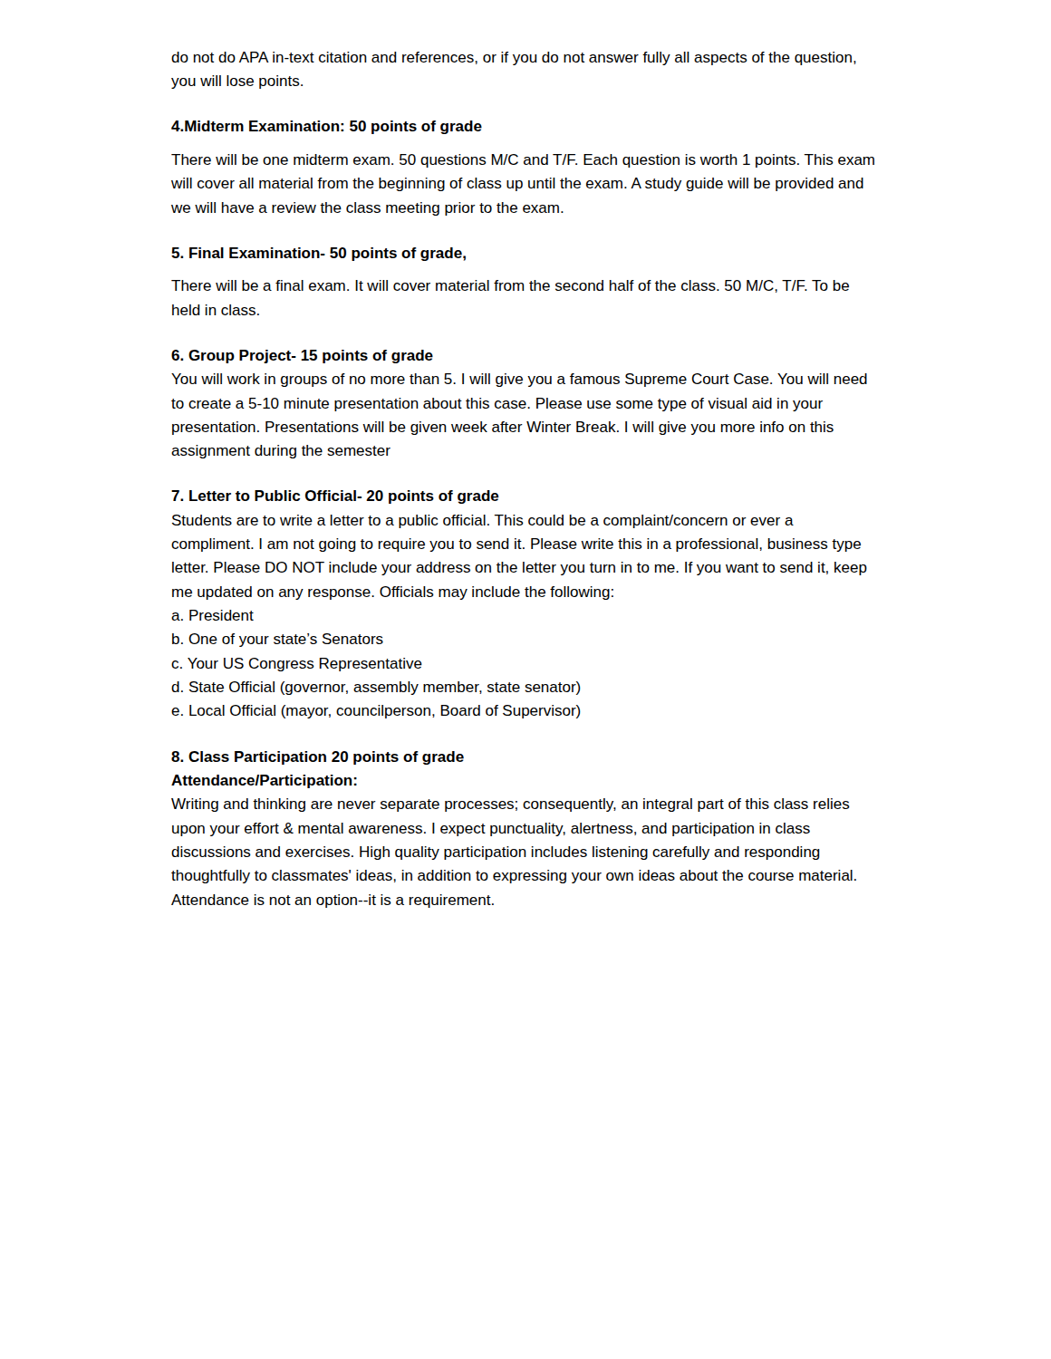do not do APA in-text citation and references, or if you do not answer fully all aspects of the question, you will lose points.
4.Midterm Examination: 50 points of grade
There will be one midterm exam. 50 questions M/C and T/F. Each question is worth 1 points. This exam will cover all material from the beginning of class up until the exam. A study guide will be provided and we will have a review the class meeting prior to the exam.
5. Final Examination- 50 points of grade,
There will be a final exam. It will cover material from the second half of the class. 50 M/C, T/F. To be held in class.
6. Group Project- 15 points of grade
You will work in groups of no more than 5. I will give you a famous Supreme Court Case. You will need to create a 5-10 minute presentation about this case. Please use some type of visual aid in your presentation. Presentations will be given week after Winter Break. I will give you more info on this assignment during the semester
7. Letter to Public Official- 20 points of grade
Students are to write a letter to a public official. This could be a complaint/concern or ever a compliment. I am not going to require you to send it. Please write this in a professional, business type letter. Please DO NOT include your address on the letter you turn in to me. If you want to send it, keep me updated on any response. Officials may include the following:
a. President
b. One of your state’s Senators
c. Your US Congress Representative
d. State Official (governor, assembly member, state senator)
e. Local Official (mayor, councilperson, Board of Supervisor)
8. Class Participation 20 points of grade
Attendance/Participation:
Writing and thinking are never separate processes; consequently, an integral part of this class relies upon your effort & mental awareness. I expect punctuality, alertness, and participation in class discussions and exercises. High quality participation includes listening carefully and responding thoughtfully to classmates' ideas, in addition to expressing your own ideas about the course material. Attendance is not an option--it is a requirement.